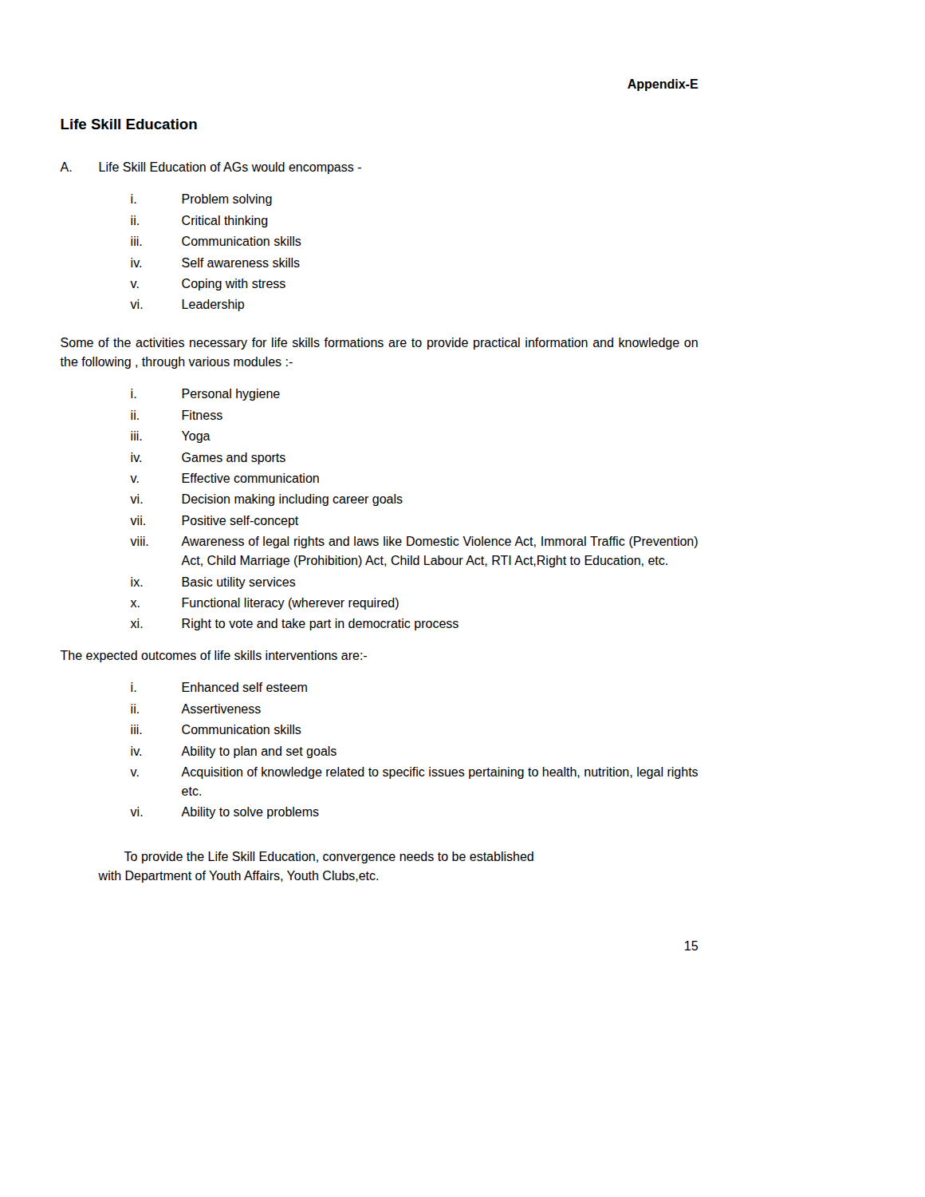Appendix-E
Life Skill Education
A. Life Skill Education of AGs would encompass -
i. Problem solving
ii. Critical thinking
iii. Communication skills
iv. Self awareness skills
v. Coping with stress
vi. Leadership
Some of the activities necessary for life skills formations are to provide practical information and knowledge on the following , through various modules :-
i. Personal hygiene
ii. Fitness
iii. Yoga
iv. Games and sports
v. Effective communication
vi. Decision making including career goals
vii. Positive self-concept
viii. Awareness of legal rights and laws like Domestic Violence Act, Immoral Traffic (Prevention) Act, Child Marriage (Prohibition) Act, Child Labour Act, RTI Act,Right to Education, etc.
ix. Basic utility services
x. Functional literacy (wherever required)
xi. Right to vote and take part in democratic process
The expected outcomes of life skills interventions are:-
i. Enhanced self esteem
ii. Assertiveness
iii. Communication skills
iv. Ability to plan and set goals
v. Acquisition of knowledge related to specific issues pertaining to health, nutrition, legal rights etc.
vi. Ability to solve problems
To provide the Life Skill Education, convergence needs to be established
with Department of Youth Affairs, Youth Clubs,etc.
15